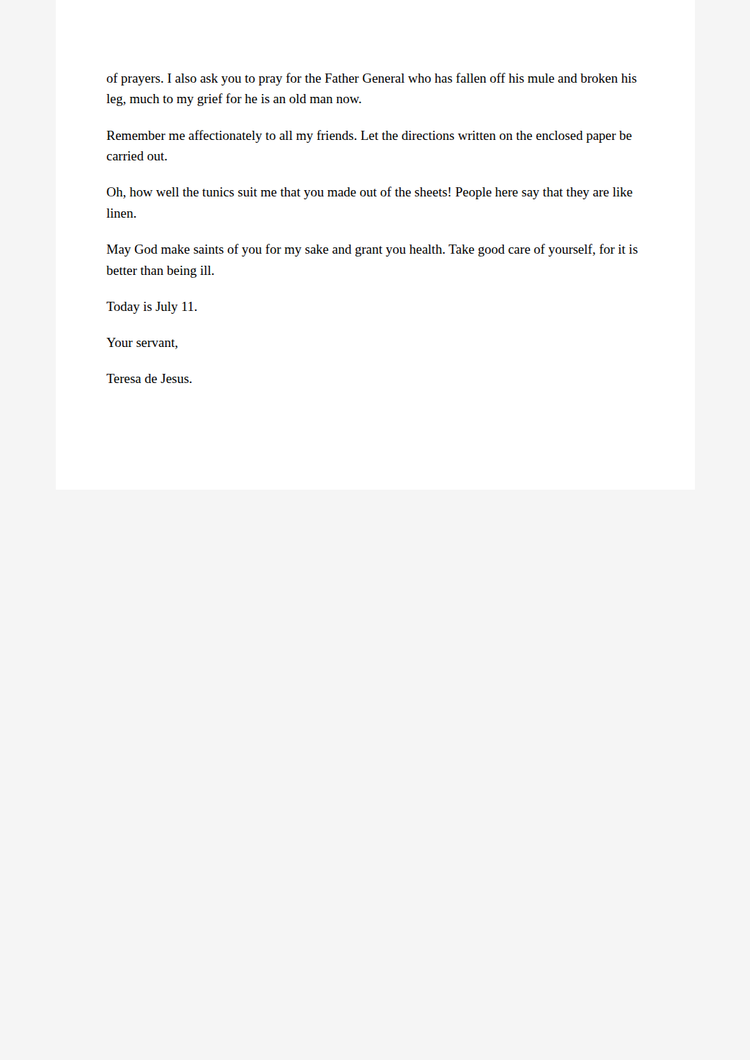of prayers. I also ask you to pray for the Father General who has fallen off his mule and broken his leg, much to my grief for he is an old man now.
Remember me affectionately to all my friends. Let the directions written on the enclosed paper be carried out.
Oh, how well the tunics suit me that you made out of the sheets! People here say that they are like linen.
May God make saints of you for my sake and grant you health. Take good care of yourself, for it is better than being ill.
Today is July 11.
Your servant,
Teresa de Jesus.